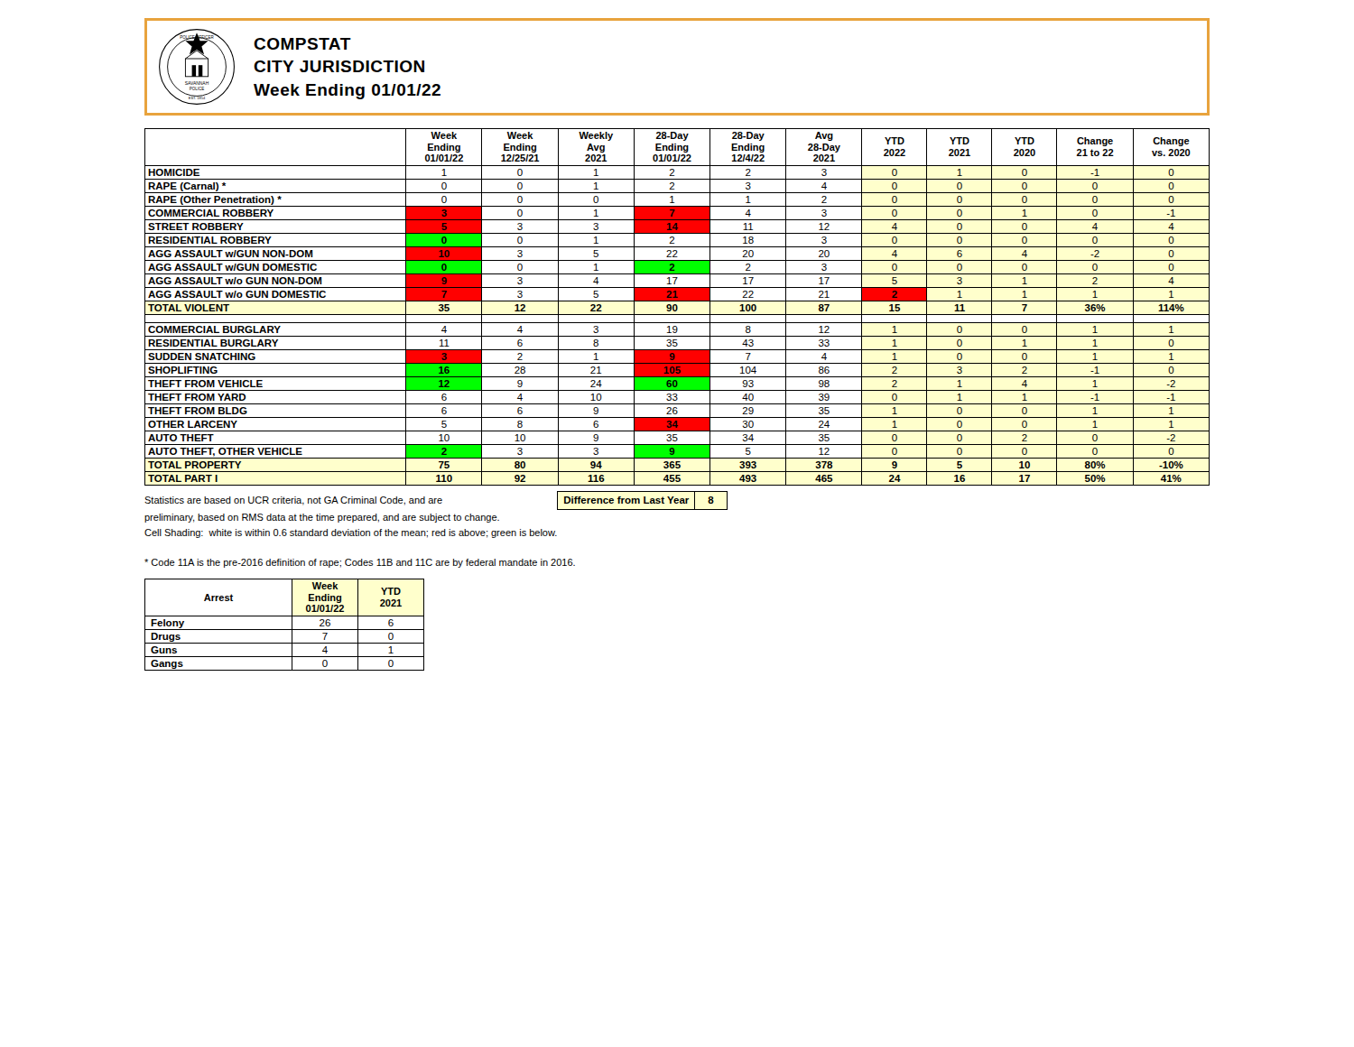POLICE OFFICER SAVANNAH POLICE EST. 1854
COMPSTAT
CITY JURISDICTION
Week Ending 01/01/22
| | Week Ending 01/01/22 | Week Ending 12/25/21 | Weekly Avg 2021 | 28-Day Ending 01/01/22 | 28-Day Ending 12/4/22 | Avg 28-Day 2021 | YTD 2022 | YTD 2021 | YTD 2020 | Change 21 to 22 | Change vs. 2020 |
| --- | --- | --- | --- | --- | --- | --- | --- | --- | --- | --- | --- |
| HOMICIDE | 1 | 0 | 1 | 2 | 2 | 3 | 0 | 1 | 0 | -1 | 0 |
| RAPE (Carnal) * | 0 | 0 | 1 | 2 | 3 | 4 | 0 | 0 | 0 | 0 | 0 |
| RAPE (Other Penetration) * | 0 | 0 | 0 | 1 | 1 | 2 | 0 | 0 | 0 | 0 | 0 |
| COMMERCIAL ROBBERY | 3 | 0 | 1 | 7 | 4 | 3 | 0 | 0 | 1 | 0 | -1 |
| STREET ROBBERY | 5 | 3 | 3 | 14 | 11 | 12 | 4 | 0 | 0 | 4 | 4 |
| RESIDENTIAL ROBBERY | 0 | 0 | 1 | 2 | 18 | 3 | 0 | 0 | 0 | 0 | 0 |
| AGG ASSAULT w/GUN NON-DOM | 10 | 3 | 5 | 22 | 20 | 20 | 4 | 6 | 4 | -2 | 0 |
| AGG ASSAULT w/GUN DOMESTIC | 0 | 0 | 1 | 2 | 2 | 3 | 0 | 0 | 0 | 0 | 0 |
| AGG ASSAULT w/o GUN NON-DOM | 9 | 3 | 4 | 17 | 17 | 17 | 5 | 3 | 1 | 2 | 4 |
| AGG ASSAULT w/o GUN DOMESTIC | 7 | 3 | 5 | 21 | 22 | 21 | 2 | 1 | 1 | 1 | 1 |
| TOTAL VIOLENT | 35 | 12 | 22 | 90 | 100 | 87 | 15 | 11 | 7 | 36% | 114% |
| COMMERCIAL BURGLARY | 4 | 4 | 3 | 19 | 8 | 12 | 1 | 0 | 0 | 1 | 1 |
| RESIDENTIAL BURGLARY | 11 | 6 | 8 | 35 | 43 | 33 | 1 | 0 | 1 | 1 | 0 |
| SUDDEN SNATCHING | 3 | 2 | 1 | 9 | 7 | 4 | 1 | 0 | 0 | 1 | 1 |
| SHOPLIFTING | 16 | 28 | 21 | 105 | 104 | 86 | 2 | 3 | 2 | -1 | 0 |
| THEFT FROM VEHICLE | 12 | 9 | 24 | 60 | 93 | 98 | 2 | 1 | 4 | 1 | -2 |
| THEFT FROM YARD | 6 | 4 | 10 | 33 | 40 | 39 | 0 | 1 | 1 | -1 | -1 |
| THEFT FROM BLDG | 6 | 6 | 9 | 26 | 29 | 35 | 1 | 0 | 0 | 1 | 1 |
| OTHER LARCENY | 5 | 8 | 6 | 34 | 30 | 24 | 1 | 0 | 0 | 1 | 1 |
| AUTO THEFT | 10 | 10 | 9 | 35 | 34 | 35 | 0 | 0 | 2 | 0 | -2 |
| AUTO THEFT, OTHER VEHICLE | 2 | 3 | 3 | 9 | 5 | 12 | 0 | 0 | 0 | 0 | 0 |
| TOTAL PROPERTY | 75 | 80 | 94 | 365 | 393 | 378 | 9 | 5 | 10 | 80% | -10% |
| TOTAL PART I | 110 | 92 | 116 | 455 | 493 | 465 | 24 | 16 | 17 | 50% | 41% |
Statistics are based on UCR criteria, not GA Criminal Code, and are Difference from Last Year 8
preliminary, based on RMS data at the time prepared, and are subject to change.
Cell Shading: white is within 0.6 standard deviation of the mean; red is above; green is below.
* Code 11A is the pre-2016 definition of rape; Codes 11B and 11C are by federal mandate in 2016.
| Arrest | Week Ending 01/01/22 | YTD 2021 |
| --- | --- | --- |
| Felony | 26 | 6 |
| Drugs | 7 | 0 |
| Guns | 4 | 1 |
| Gangs | 0 | 0 |